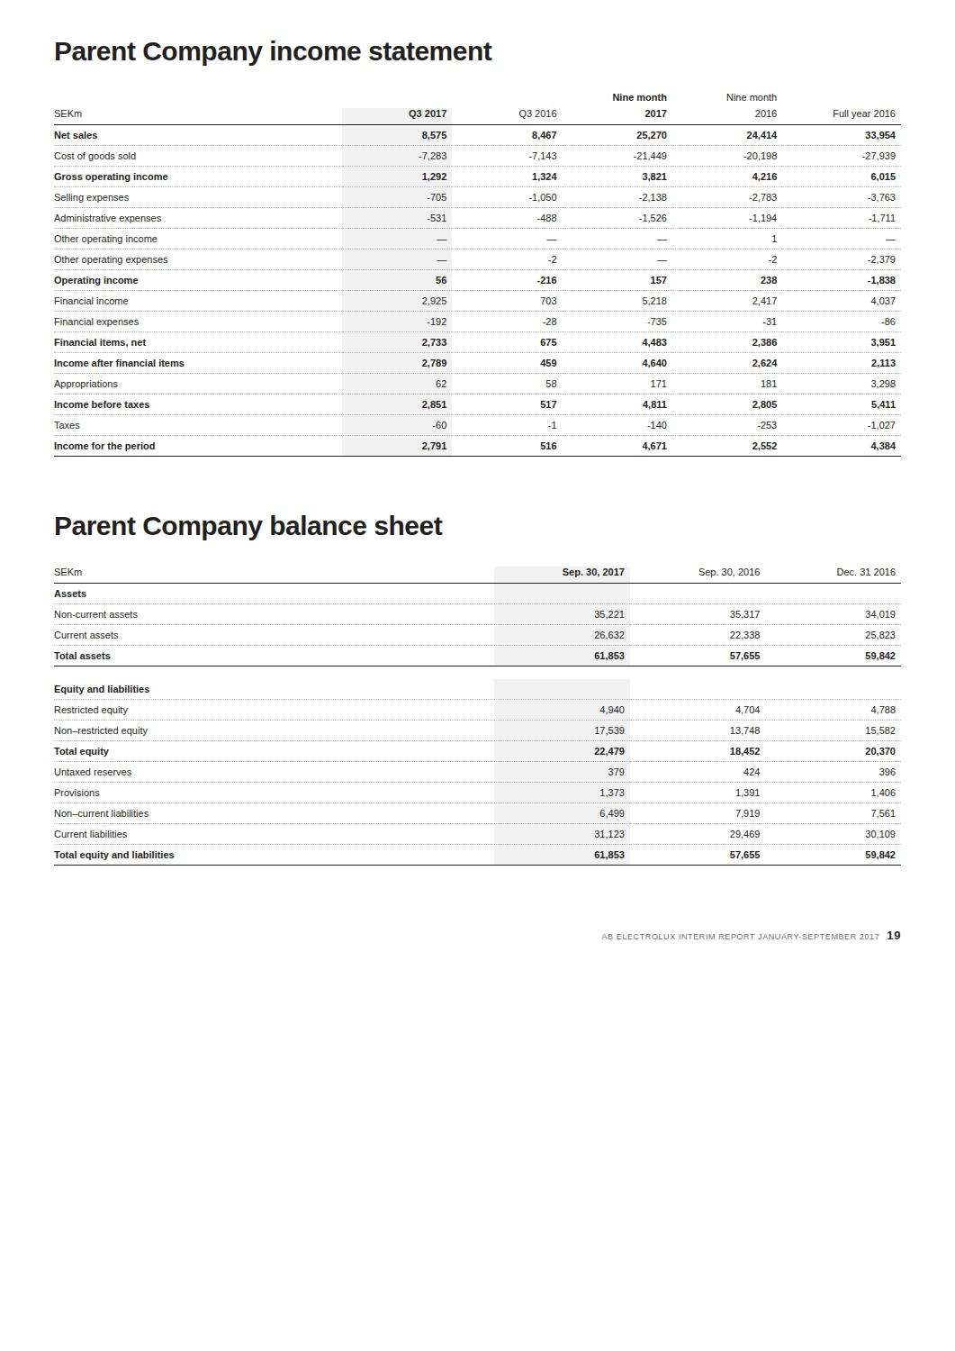Parent Company income statement
| | | | Nine month | Nine month | |
| --- | --- | --- | --- | --- | --- |
| SEKm | Q3 2017 | Q3 2016 | 2017 | 2016 | Full year 2016 |
| Net sales | 8,575 | 8,467 | 25,270 | 24,414 | 33,954 |
| Cost of goods sold | -7,283 | -7,143 | -21,449 | -20,198 | -27,939 |
| Gross operating income | 1,292 | 1,324 | 3,821 | 4,216 | 6,015 |
| Selling expenses | -705 | -1,050 | -2,138 | -2,783 | -3,763 |
| Administrative expenses | -531 | -488 | -1,526 | -1,194 | -1,711 |
| Other operating income | — | — | — | 1 | — |
| Other operating expenses | — | -2 | — | -2 | -2,379 |
| Operating income | 56 | -216 | 157 | 238 | -1,838 |
| Financial income | 2,925 | 703 | 5,218 | 2,417 | 4,037 |
| Financial expenses | -192 | -28 | -735 | -31 | -86 |
| Financial items, net | 2,733 | 675 | 4,483 | 2,386 | 3,951 |
| Income after financial items | 2,789 | 459 | 4,640 | 2,624 | 2,113 |
| Appropriations | 62 | 58 | 171 | 181 | 3,298 |
| Income before taxes | 2,851 | 517 | 4,811 | 2,805 | 5,411 |
| Taxes | -60 | -1 | -140 | -253 | -1,027 |
| Income for the period | 2,791 | 516 | 4,671 | 2,552 | 4,384 |
Parent Company balance sheet
| SEKm | Sep. 30, 2017 | Sep. 30, 2016 | Dec. 31 2016 |
| --- | --- | --- | --- |
| Assets | | | |
| Non-current assets | 35,221 | 35,317 | 34,019 |
| Current assets | 26,632 | 22,338 | 25,823 |
| Total assets | 61,853 | 57,655 | 59,842 |
| Equity and liabilities | | | |
| Restricted equity | 4,940 | 4,704 | 4,788 |
| Non–restricted equity | 17,539 | 13,748 | 15,582 |
| Total equity | 22,479 | 18,452 | 20,370 |
| Untaxed reserves | 379 | 424 | 396 |
| Provisions | 1,373 | 1,391 | 1,406 |
| Non–current liabilities | 6,499 | 7,919 | 7,561 |
| Current liabilities | 31,123 | 29,469 | 30,109 |
| Total equity and liabilities | 61,853 | 57,655 | 59,842 |
AB ELECTROLUX INTERIM REPORT JANUARY-SEPTEMBER 201719